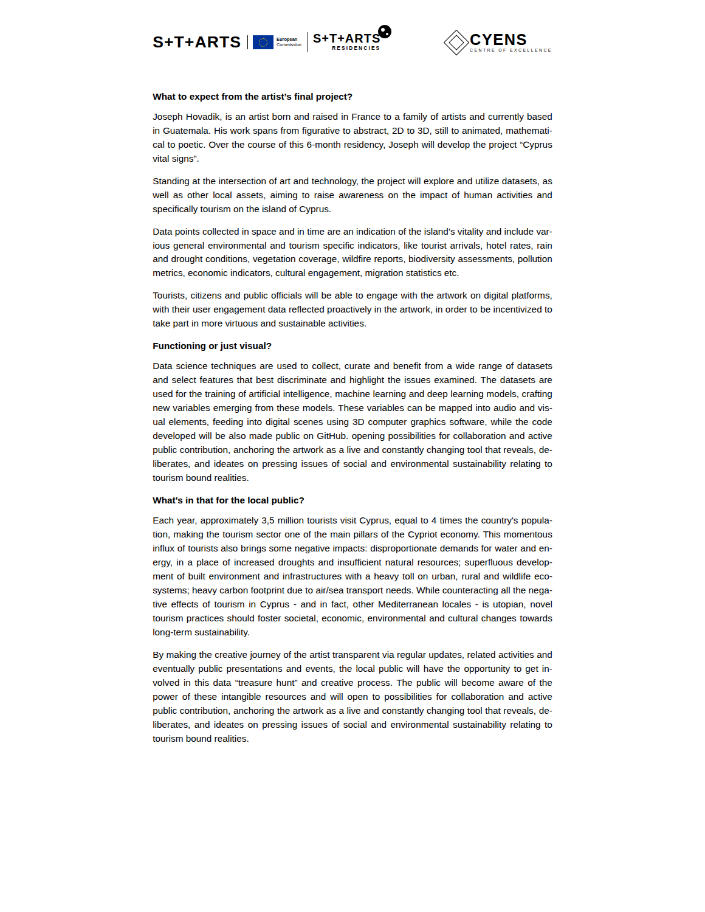S+T+ARTS
European Commission
S+T+ARTS
RESIDENCIES
CYENS
CENTRE OF EXCELLENCE
What to expect from the artist’s final project?
Joseph Hovadik, is an artist born and raised in France to a family of artists and currently based in Guatemala. His work spans from figurative to abstract, 2D to 3D, still to animated, mathematical to poetic. Over the course of this 6-month residency, Joseph will develop the project “Cyprus vital signs”.
Standing at the intersection of art and technology, the project will explore and utilize datasets, as well as other local assets, aiming to raise awareness on the impact of human activities and specifically tourism on the island of Cyprus.
Data points collected in space and in time are an indication of the island’s vitality and include various general environmental and tourism specific indicators, like tourist arrivals, hotel rates, rain and drought conditions, vegetation coverage, wildfire reports, biodiversity assessments, pollution metrics, economic indicators, cultural engagement, migration statistics etc.
Tourists, citizens and public officials will be able to engage with the artwork on digital platforms, with their user engagement data reflected proactively in the artwork, in order to be incentivized to take part in more virtuous and sustainable activities.
Functioning or just visual?
Data science techniques are used to collect, curate and benefit from a wide range of datasets and select features that best discriminate and highlight the issues examined. The datasets are used for the training of artificial intelligence, machine learning and deep learning models, crafting new variables emerging from these models. These variables can be mapped into audio and visual elements, feeding into digital scenes using 3D computer graphics software, while the code developed will be also made public on GitHub. opening possibilities for collaboration and active public contribution, anchoring the artwork as a live and constantly changing tool that reveals, deliberates, and ideates on pressing issues of social and environmental sustainability relating to tourism bound realities.
What's in that for the local public?
Each year, approximately 3,5 million tourists visit Cyprus, equal to 4 times the country's population, making the tourism sector one of the main pillars of the Cypriot economy. This momentous influx of tourists also brings some negative impacts: disproportionate demands for water and energy, in a place of increased droughts and insufficient natural resources; superfluous development of built environment and infrastructures with a heavy toll on urban, rural and wildlife ecosystems; heavy carbon footprint due to air/sea transport needs. While counteracting all the negative effects of tourism in Cyprus - and in fact, other Mediterranean locales - is utopian, novel tourism practices should foster societal, economic, environmental and cultural changes towards long-term sustainability.
By making the creative journey of the artist transparent via regular updates, related activities and eventually public presentations and events, the local public will have the opportunity to get involved in this data “treasure hunt” and creative process. The public will become aware of the power of these intangible resources and will open to possibilities for collaboration and active public contribution, anchoring the artwork as a live and constantly changing tool that reveals, deliberates, and ideates on pressing issues of social and environmental sustainability relating to tourism bound realities.